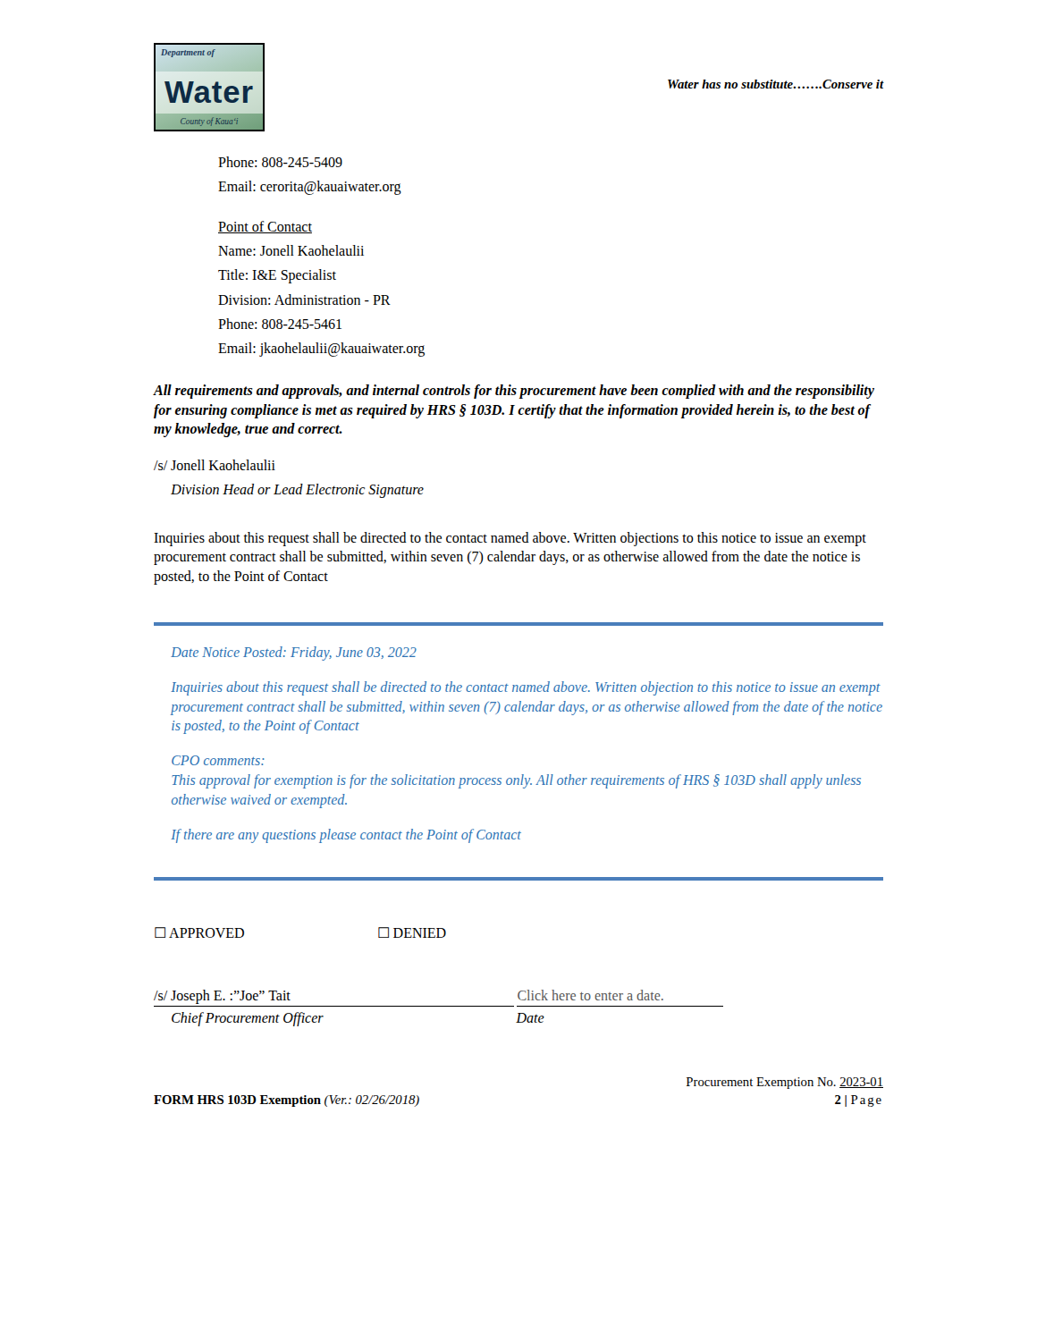Department of
Water
County of Kauaʻi
Water has no substitute…….Conserve it
Phone: 808-245-5409
Email: cerorita@kauaiwater.org
Point of Contact
Name: Jonell Kaohelaulii
Title: I&E Specialist
Division: Administration - PR
Phone: 808-245-5461
Email: jkaohelaulii@kauaiwater.org
All requirements and approvals, and internal controls for this procurement have been complied with and the responsibility for ensuring compliance is met as required by HRS § 103D. I certify that the information provided herein is, to the best of my knowledge, true and correct.
/s/ Jonell Kaohelaulii
Division Head or Lead Electronic Signature
Inquiries about this request shall be directed to the contact named above. Written objections to this notice to issue an exempt procurement contract shall be submitted, within seven (7) calendar days, or as otherwise allowed from the date the notice is posted, to the Point of Contact
Date Notice Posted: Friday, June 03, 2022
Inquiries about this request shall be directed to the contact named above. Written objection to this notice to issue an exempt procurement contract shall be submitted, within seven (7) calendar days, or as otherwise allowed from the date of the notice is posted, to the Point of Contact
CPO comments:
This approval for exemption is for the solicitation process only. All other requirements of HRS § 103D shall apply unless otherwise waived or exempted.
If there are any questions please contact the Point of Contact
☐ APPROVED ☐ DENIED
/s/ Joseph E. :”Joe” Tait Click here to enter a date.
Chief Procurement Officer Date
FORM HRS 103D Exemption (Ver.: 02/26/2018)
Procurement Exemption No. 2023-01
2 | Page